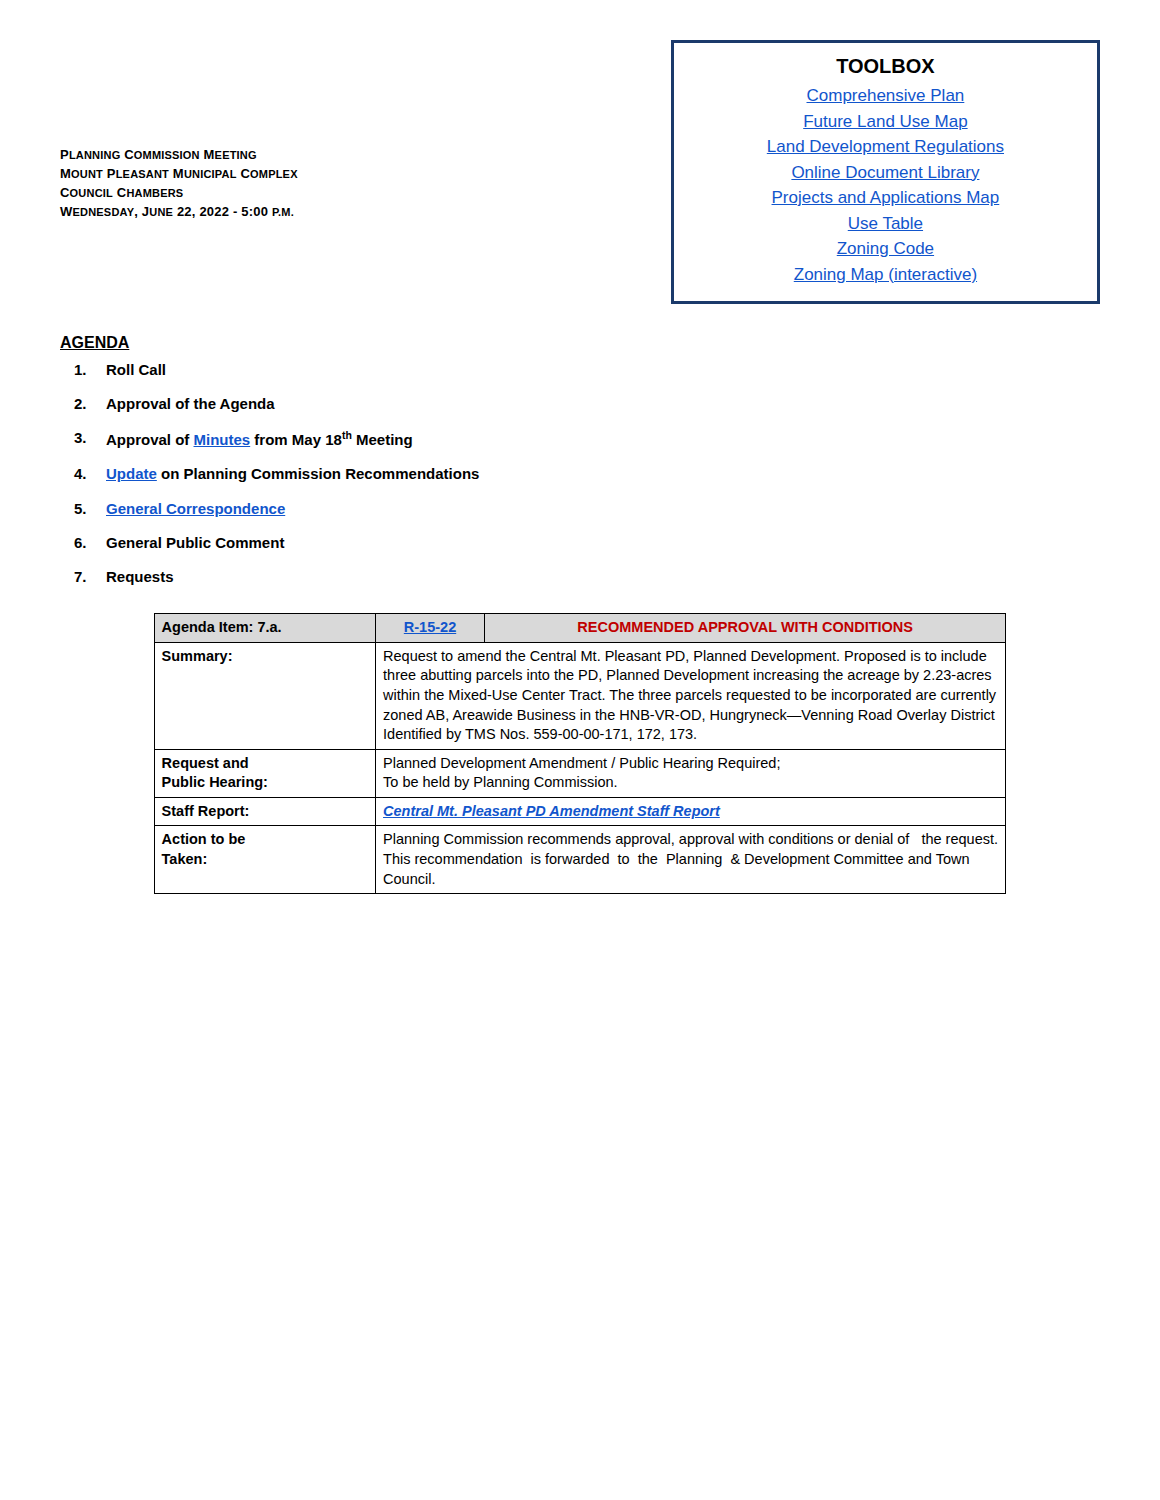PLANNING COMMISSION MEETING
MOUNT PLEASANT MUNICIPAL COMPLEX
COUNCIL CHAMBERS
WEDNESDAY, JUNE 22, 2022 - 5:00 P.M.
TOOLBOX
Comprehensive Plan
Future Land Use Map
Land Development Regulations
Online Document Library
Projects and Applications Map
Use Table
Zoning Code
Zoning Map (interactive)
AGENDA
Roll Call
Approval of the Agenda
Approval of Minutes from May 18th Meeting
Update on Planning Commission Recommendations
General Correspondence
General Public Comment
Requests
| Agenda Item: 7.a. | R-15-22 | RECOMMENDED APPROVAL WITH CONDITIONS |
| Summary: | Request to amend the Central Mt. Pleasant PD, Planned Development. Proposed is to include three abutting parcels into the PD, Planned Development increasing the acreage by 2.23-acres within the Mixed-Use Center Tract. The three parcels requested to be incorporated are currently zoned AB, Areawide Business in the HNB-VR-OD, Hungryneck—Venning Road Overlay District Identified by TMS Nos. 559-00-00-171, 172, 173. |
| Request and Public Hearing: | Planned Development Amendment / Public Hearing Required; To be held by Planning Commission. |
| Staff Report: | Central Mt. Pleasant PD Amendment Staff Report |
| Action to be Taken: | Planning Commission recommends approval, approval with conditions or denial of the request. This recommendation is forwarded to the Planning & Development Committee and Town Council. |